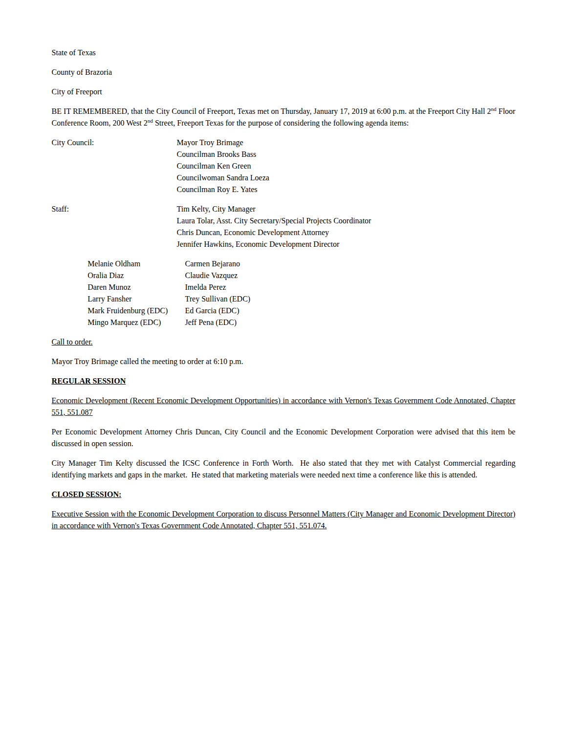State of Texas
County of Brazoria
City of Freeport
BE IT REMEMBERED, that the City Council of Freeport, Texas met on Thursday, January 17, 2019 at 6:00 p.m. at the Freeport City Hall 2nd Floor Conference Room, 200 West 2nd Street, Freeport Texas for the purpose of considering the following agenda items:
City Council:
Mayor Troy Brimage
Councilman Brooks Bass
Councilman Ken Green
Councilwoman Sandra Loeza
Councilman Roy E. Yates
Staff:
Tim Kelty, City Manager
Laura Tolar, Asst. City Secretary/Special Projects Coordinator
Chris Duncan, Economic Development Attorney
Jennifer Hawkins, Economic Development Director
| Melanie Oldham | Carmen Bejarano |
| Oralia Diaz | Claudie Vazquez |
| Daren Munoz | Imelda Perez |
| Larry Fansher | Trey Sullivan (EDC) |
| Mark Fruidenburg (EDC) | Ed Garcia (EDC) |
| Mingo Marquez (EDC) | Jeff Pena (EDC) |
Call to order.
Mayor Troy Brimage called the meeting to order at 6:10 p.m.
REGULAR SESSION
Economic Development (Recent Economic Development Opportunities) in accordance with Vernon's Texas Government Code Annotated, Chapter 551, 551.087
Per Economic Development Attorney Chris Duncan, City Council and the Economic Development Corporation were advised that this item be discussed in open session.
City Manager Tim Kelty discussed the ICSC Conference in Forth Worth. He also stated that they met with Catalyst Commercial regarding identifying markets and gaps in the market. He stated that marketing materials were needed next time a conference like this is attended.
CLOSED SESSION:
Executive Session with the Economic Development Corporation to discuss Personnel Matters (City Manager and Economic Development Director) in accordance with Vernon's Texas Government Code Annotated, Chapter 551, 551.074.